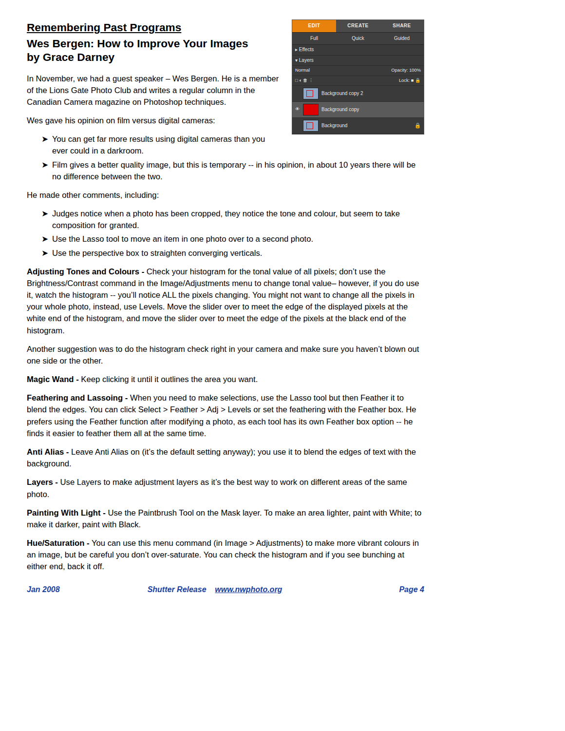EDIT
CREATE
SHARE
Full
Quick
Guided
▸ Effects
▾ Layers
Normal Opacity: 100%
□ ◐ 🗑 ⋮Lock: ■ 🔒
Background copy 2
👁 Background copy
Background 🔒
Remembering Past Programs
Wes Bergen: How to Improve Your Images
by Grace Darney
In November, we had a guest speaker – Wes Bergen. He is a member of the Lions Gate Photo Club and writes a regular column in the Canadian Camera magazine on Photoshop techniques.
Wes gave his opinion on film versus digital cameras:
You can get far more results using digital cameras than you ever could in a darkroom.
Film gives a better quality image, but this is temporary -- in his opinion, in about 10 years there will be no difference between the two.
He made other comments, including:
Judges notice when a photo has been cropped, they notice the tone and colour, but seem to take composition for granted.
Use the Lasso tool to move an item in one photo over to a second photo.
Use the perspective box to straighten converging verticals.
Adjusting Tones and Colours - Check your histogram for the tonal value of all pixels; don’t use the Brightness/Contrast command in the Image/Adjustments menu to change tonal value– however, if you do use it, watch the histogram -- you’ll notice ALL the pixels changing. You might not want to change all the pixels in your whole photo, instead, use Levels. Move the slider over to meet the edge of the displayed pixels at the white end of the histogram, and move the slider over to meet the edge of the pixels at the black end of the histogram.
Another suggestion was to do the histogram check right in your camera and make sure you haven’t blown out one side or the other.
Magic Wand - Keep clicking it until it outlines the area you want.
Feathering and Lassoing - When you need to make selections, use the Lasso tool but then Feather it to blend the edges. You can click Select > Feather > Adj > Levels or set the feathering with the Feather box. He prefers using the Feather function after modifying a photo, as each tool has its own Feather box option -- he finds it easier to feather them all at the same time.
Anti Alias - Leave Anti Alias on (it’s the default setting anyway); you use it to blend the edges of text with the background.
Layers - Use Layers to make adjustment layers as it’s the best way to work on different areas of the same photo.
Painting With Light - Use the Paintbrush Tool on the Mask layer. To make an area lighter, paint with White; to make it darker, paint with Black.
Hue/Saturation - You can use this menu command (in Image > Adjustments) to make more vibrant colours in an image, but be careful you don’t over-saturate. You can check the histogram and if you see bunching at either end, back it off.
Jan 2008 Shutter Release www.nwphoto.org Page 4